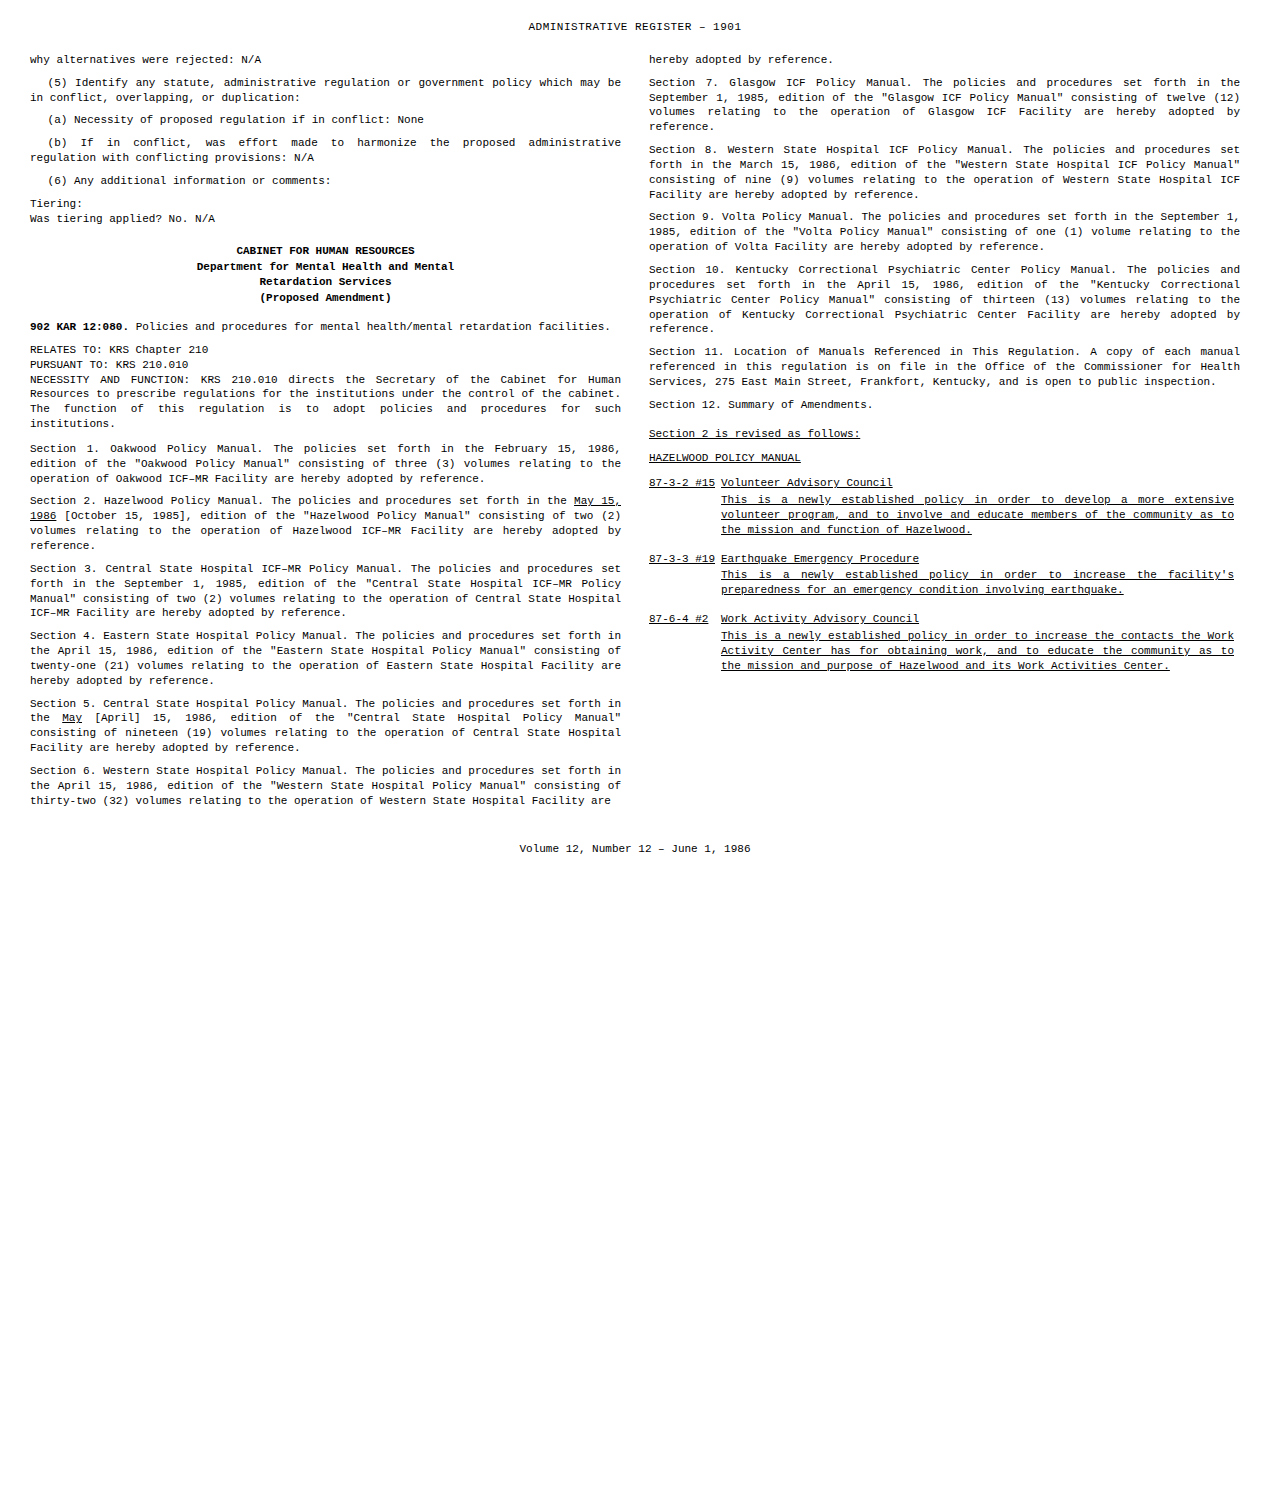ADMINISTRATIVE REGISTER – 1901
why alternatives were rejected: N/A
(5) Identify any statute, administrative regulation or government policy which may be in conflict, overlapping, or duplication:
(a) Necessity of proposed regulation if in conflict: None
(b) If in conflict, was effort made to harmonize the proposed administrative regulation with conflicting provisions: N/A
(6) Any additional information or comments:
Tiering:
Was tiering applied? No. N/A
CABINET FOR HUMAN RESOURCES
Department for Mental Health and Mental
Retardation Services
(Proposed Amendment)
902 KAR 12:080. Policies and procedures for mental health/mental retardation facilities.
RELATES TO: KRS Chapter 210
PURSUANT TO: KRS 210.010
NECESSITY AND FUNCTION: KRS 210.010 directs the Secretary of the Cabinet for Human Resources to prescribe regulations for the institutions under the control of the cabinet. The function of this regulation is to adopt policies and procedures for such institutions.
Section 1. Oakwood Policy Manual. The policies set forth in the February 15, 1986, edition of the "Oakwood Policy Manual" consisting of three (3) volumes relating to the operation of Oakwood ICF–MR Facility are hereby adopted by reference.
Section 2. Hazelwood Policy Manual. The policies and procedures set forth in the May 15, 1986 [October 15, 1985], edition of the "Hazelwood Policy Manual" consisting of two (2) volumes relating to the operation of Hazelwood ICF–MR Facility are hereby adopted by reference.
Section 3. Central State Hospital ICF–MR Policy Manual. The policies and procedures set forth in the September 1, 1985, edition of the "Central State Hospital ICF–MR Policy Manual" consisting of two (2) volumes relating to the operation of Central State Hospital ICF–MR Facility are hereby adopted by reference.
Section 4. Eastern State Hospital Policy Manual. The policies and procedures set forth in the April 15, 1986, edition of the "Eastern State Hospital Policy Manual" consisting of twenty-one (21) volumes relating to the operation of Eastern State Hospital Facility are hereby adopted by reference.
Section 5. Central State Hospital Policy Manual. The policies and procedures set forth in the May [April] 15, 1986, edition of the "Central State Hospital Policy Manual" consisting of nineteen (19) volumes relating to the operation of Central State Hospital Facility are hereby adopted by reference.
Section 6. Western State Hospital Policy Manual. The policies and procedures set forth in the April 15, 1986, edition of the "Western State Hospital Policy Manual" consisting of thirty-two (32) volumes relating to the operation of Western State Hospital Facility are
hereby adopted by reference.
Section 7. Glasgow ICF Policy Manual. The policies and procedures set forth in the September 1, 1985, edition of the "Glasgow ICF Policy Manual" consisting of twelve (12) volumes relating to the operation of Glasgow ICF Facility are hereby adopted by reference.
Section 8. Western State Hospital ICF Policy Manual. The policies and procedures set forth in the March 15, 1986, edition of the "Western State Hospital ICF Policy Manual" consisting of nine (9) volumes relating to the operation of Western State Hospital ICF Facility are hereby adopted by reference.
Section 9. Volta Policy Manual. The policies and procedures set forth in the September 1, 1985, edition of the "Volta Policy Manual" consisting of one (1) volume relating to the operation of Volta Facility are hereby adopted by reference.
Section 10. Kentucky Correctional Psychiatric Center Policy Manual. The policies and procedures set forth in the April 15, 1986, edition of the "Kentucky Correctional Psychiatric Center Policy Manual" consisting of thirteen (13) volumes relating to the operation of Kentucky Correctional Psychiatric Center Facility are hereby adopted by reference.
Section 11. Location of Manuals Referenced in This Regulation. A copy of each manual referenced in this regulation is on file in the Office of the Commissioner for Health Services, 275 East Main Street, Frankfort, Kentucky, and is open to public inspection.
Section 12. Summary of Amendments.
Section 2 is revised as follows:
HAZELWOOD POLICY MANUAL
| 87-3-2 #15 | Volunteer Advisory Council This is a newly established policy in order to develop a more extensive volunteer program, and to involve and educate members of the community as to the mission and function of Hazelwood. |
| 87-3-3 #19 | Earthquake Emergency Procedure This is a newly established policy in order to increase the facility's preparedness for an emergency condition involving earthquake. |
| 87-6-4 #2 | Work Activity Advisory Council This is a newly established policy in order to increase the contacts the Work Activity Center has for obtaining work, and to educate the community as to the mission and purpose of Hazelwood and its Work Activities Center. |
Volume 12, Number 12 – June 1, 1986